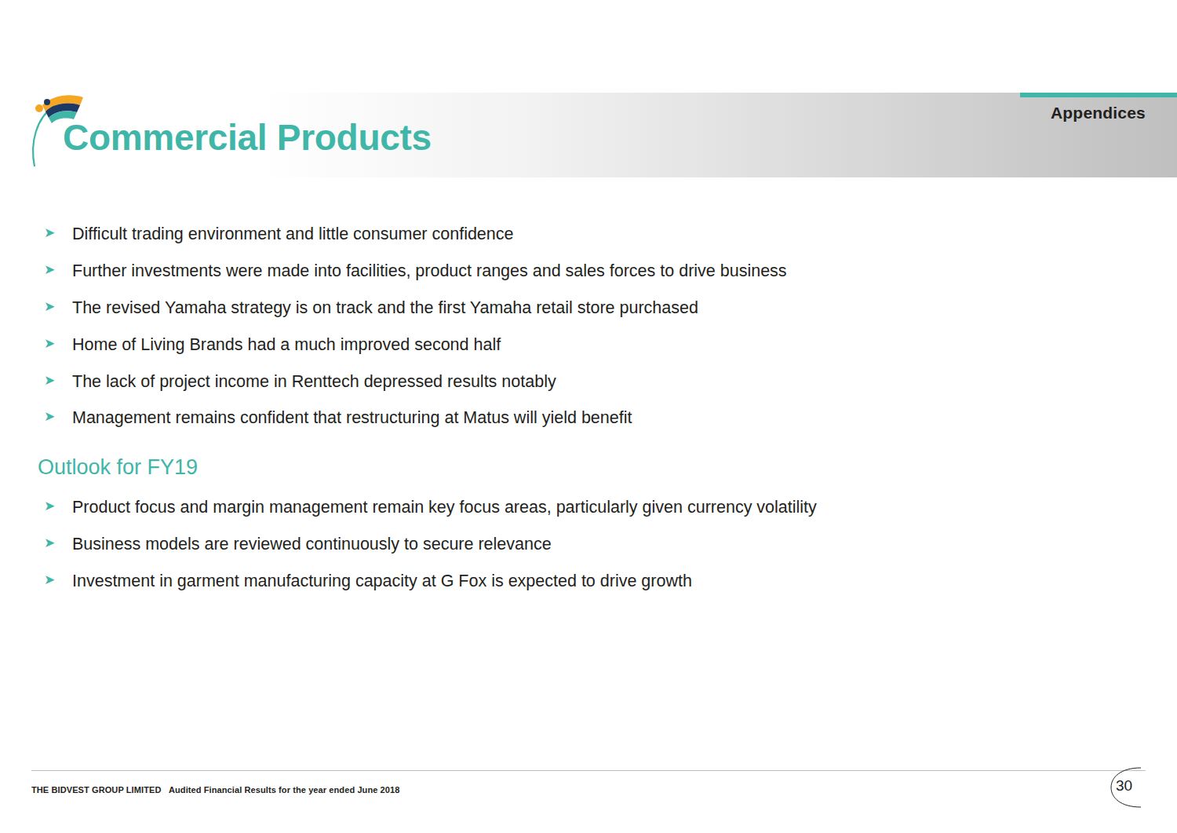Appendices
Commercial Products
Difficult trading environment and little consumer confidence
Further investments were made into facilities, product ranges and sales forces to drive business
The revised Yamaha strategy is on track and the first Yamaha retail store purchased
Home of Living Brands had a much improved second half
The lack of project income in Renttech depressed results notably
Management remains confident that restructuring at Matus will yield benefit
Outlook for FY19
Product focus and margin management remain key focus areas, particularly given currency volatility
Business models are reviewed continuously to secure relevance
Investment in garment manufacturing capacity at G Fox is expected to drive growth
THE BIDVEST GROUP LIMITED Audited Financial Results for the year ended June 2018
30